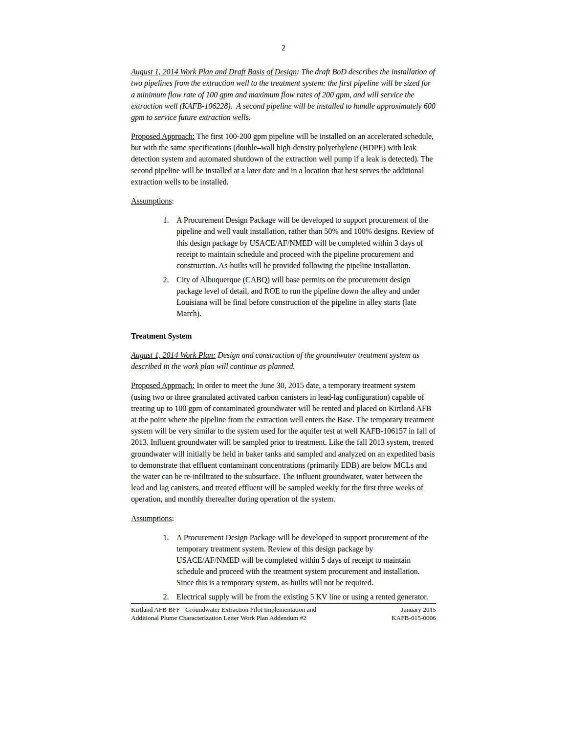2
August 1, 2014 Work Plan and Draft Basis of Design: The draft BoD describes the installation of two pipelines from the extraction well to the treatment system: the first pipeline will be sized for a minimum flow rate of 100 gpm and maximum flow rates of 200 gpm, and will service the extraction well (KAFB-106228). A second pipeline will be installed to handle approximately 600 gpm to service future extraction wells.
Proposed Approach: The first 100-200 gpm pipeline will be installed on an accelerated schedule, but with the same specifications (double–wall high-density polyethylene (HDPE) with leak detection system and automated shutdown of the extraction well pump if a leak is detected). The second pipeline will be installed at a later date and in a location that best serves the additional extraction wells to be installed.
Assumptions:
A Procurement Design Package will be developed to support procurement of the pipeline and well vault installation, rather than 50% and 100% designs. Review of this design package by USACE/AF/NMED will be completed within 3 days of receipt to maintain schedule and proceed with the pipeline procurement and construction. As-builts will be provided following the pipeline installation.
City of Albuquerque (CABQ) will base permits on the procurement design package level of detail, and ROE to run the pipeline down the alley and under Louisiana will be final before construction of the pipeline in alley starts (late March).
Treatment System
August 1, 2014 Work Plan: Design and construction of the groundwater treatment system as described in the work plan will continue as planned.
Proposed Approach: In order to meet the June 30, 2015 date, a temporary treatment system (using two or three granulated activated carbon canisters in lead-lag configuration) capable of treating up to 100 gpm of contaminated groundwater will be rented and placed on Kirtland AFB at the point where the pipeline from the extraction well enters the Base. The temporary treatment system will be very similar to the system used for the aquifer test at well KAFB-106157 in fall of 2013. Influent groundwater will be sampled prior to treatment. Like the fall 2013 system, treated groundwater will initially be held in baker tanks and sampled and analyzed on an expedited basis to demonstrate that effluent contaminant concentrations (primarily EDB) are below MCLs and the water can be re-infiltrated to the subsurface. The influent groundwater, water between the lead and lag canisters, and treated effluent will be sampled weekly for the first three weeks of operation, and monthly thereafter during operation of the system.
Assumptions:
A Procurement Design Package will be developed to support procurement of the temporary treatment system. Review of this design package by USACE/AF/NMED will be completed within 5 days of receipt to maintain schedule and proceed with the treatment system procurement and installation. Since this is a temporary system, as-builts will not be required.
Electrical supply will be from the existing 5 KV line or using a rented generator.
Kirtland AFB BFF - Groundwater Extraction Pilot Implementation and
Additional Plume Characterization Letter Work Plan Addendum #2
January 2015
KAFB-015-0006